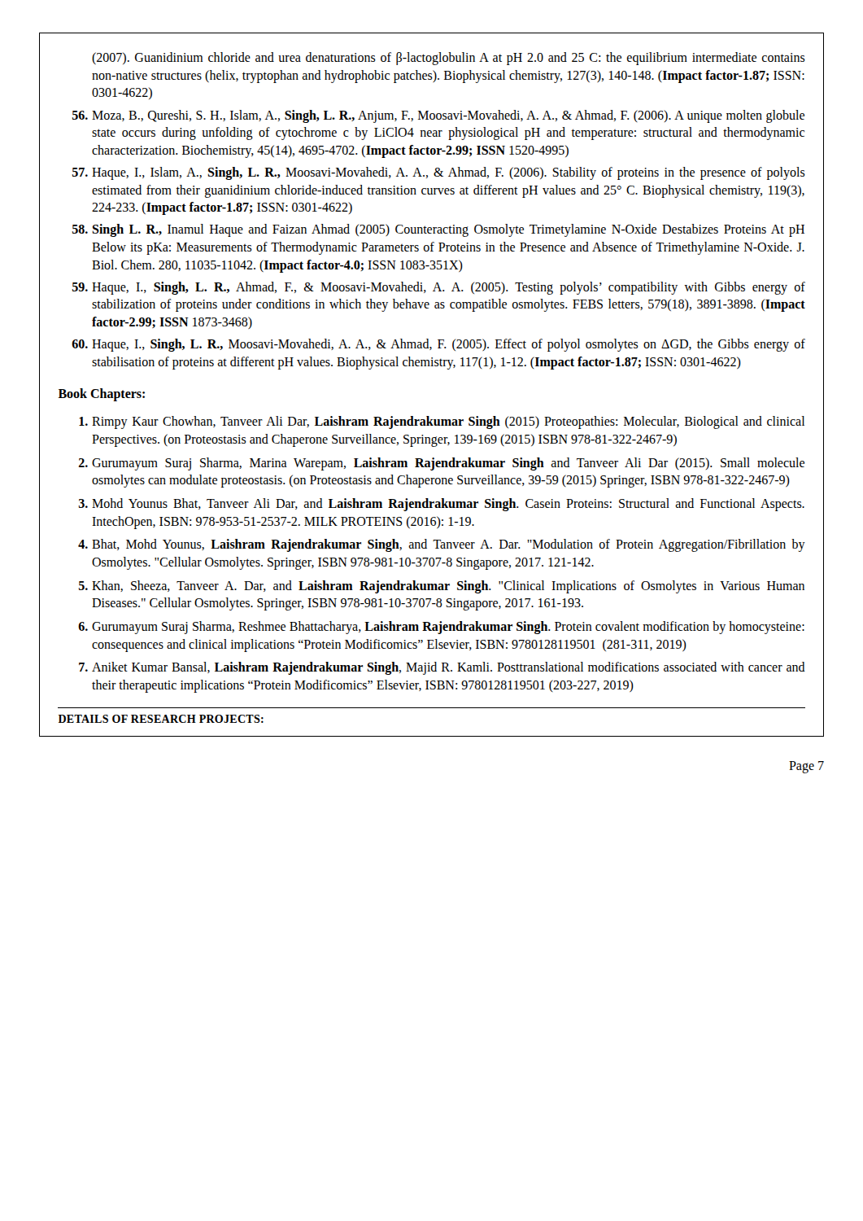(2007). Guanidinium chloride and urea denaturations of β-lactoglobulin A at pH 2.0 and 25 C: the equilibrium intermediate contains non-native structures (helix, tryptophan and hydrophobic patches). Biophysical chemistry, 127(3), 140-148. (Impact factor-1.87; ISSN: 0301-4622)
56. Moza, B., Qureshi, S. H., Islam, A., Singh, L. R., Anjum, F., Moosavi-Movahedi, A. A., & Ahmad, F. (2006). A unique molten globule state occurs during unfolding of cytochrome c by LiClO4 near physiological pH and temperature: structural and thermodynamic characterization. Biochemistry, 45(14), 4695-4702. (Impact factor-2.99; ISSN 1520-4995)
57. Haque, I., Islam, A., Singh, L. R., Moosavi-Movahedi, A. A., & Ahmad, F. (2006). Stability of proteins in the presence of polyols estimated from their guanidinium chloride-induced transition curves at different pH values and 25° C. Biophysical chemistry, 119(3), 224-233. (Impact factor-1.87; ISSN: 0301-4622)
58. Singh L. R., Inamul Haque and Faizan Ahmad (2005) Counteracting Osmolyte Trimetylamine N-Oxide Destabizes Proteins At pH Below its pKa: Measurements of Thermodynamic Parameters of Proteins in the Presence and Absence of Trimethylamine N-Oxide. J. Biol. Chem. 280, 11035-11042. (Impact factor-4.0; ISSN 1083-351X)
59. Haque, I., Singh, L. R., Ahmad, F., & Moosavi-Movahedi, A. A. (2005). Testing polyols’ compatibility with Gibbs energy of stabilization of proteins under conditions in which they behave as compatible osmolytes. FEBS letters, 579(18), 3891-3898. (Impact factor-2.99; ISSN 1873-3468)
60. Haque, I., Singh, L. R., Moosavi-Movahedi, A. A., & Ahmad, F. (2005). Effect of polyol osmolytes on ΔGD, the Gibbs energy of stabilisation of proteins at different pH values. Biophysical chemistry, 117(1), 1-12. (Impact factor-1.87; ISSN: 0301-4622)
Book Chapters:
1. Rimpy Kaur Chowhan, Tanveer Ali Dar, Laishram Rajendrakumar Singh (2015) Proteopathies: Molecular, Biological and clinical Perspectives. (on Proteostasis and Chaperone Surveillance, Springer, 139-169 (2015) ISBN 978-81-322-2467-9)
2. Gurumayum Suraj Sharma, Marina Warepam, Laishram Rajendrakumar Singh and Tanveer Ali Dar (2015). Small molecule osmolytes can modulate proteostasis. (on Proteostasis and Chaperone Surveillance, 39-59 (2015) Springer, ISBN 978-81-322-2467-9)
3. Mohd Younus Bhat, Tanveer Ali Dar, and Laishram Rajendrakumar Singh. Casein Proteins: Structural and Functional Aspects. IntechOpen, ISBN: 978-953-51-2537-2. MILK PROTEINS (2016): 1-19.
4. Bhat, Mohd Younus, Laishram Rajendrakumar Singh, and Tanveer A. Dar. "Modulation of Protein Aggregation/Fibrillation by Osmolytes. "Cellular Osmolytes. Springer, ISBN 978-981-10-3707-8 Singapore, 2017. 121-142.
5. Khan, Sheeza, Tanveer A. Dar, and Laishram Rajendrakumar Singh. "Clinical Implications of Osmolytes in Various Human Diseases." Cellular Osmolytes. Springer, ISBN 978-981-10-3707-8 Singapore, 2017. 161-193.
6. Gurumayum Suraj Sharma, Reshmee Bhattacharya, Laishram Rajendrakumar Singh. Protein covalent modification by homocysteine: consequences and clinical implications “Protein Modificomics” Elsevier, ISBN: 9780128119501 (281-311, 2019)
7. Aniket Kumar Bansal, Laishram Rajendrakumar Singh, Majid R. Kamli. Posttranslational modifications associated with cancer and their therapeutic implications “Protein Modificomics” Elsevier, ISBN: 9780128119501 (203-227, 2019)
DETAILS OF RESEARCH PROJECTS:
Page 7